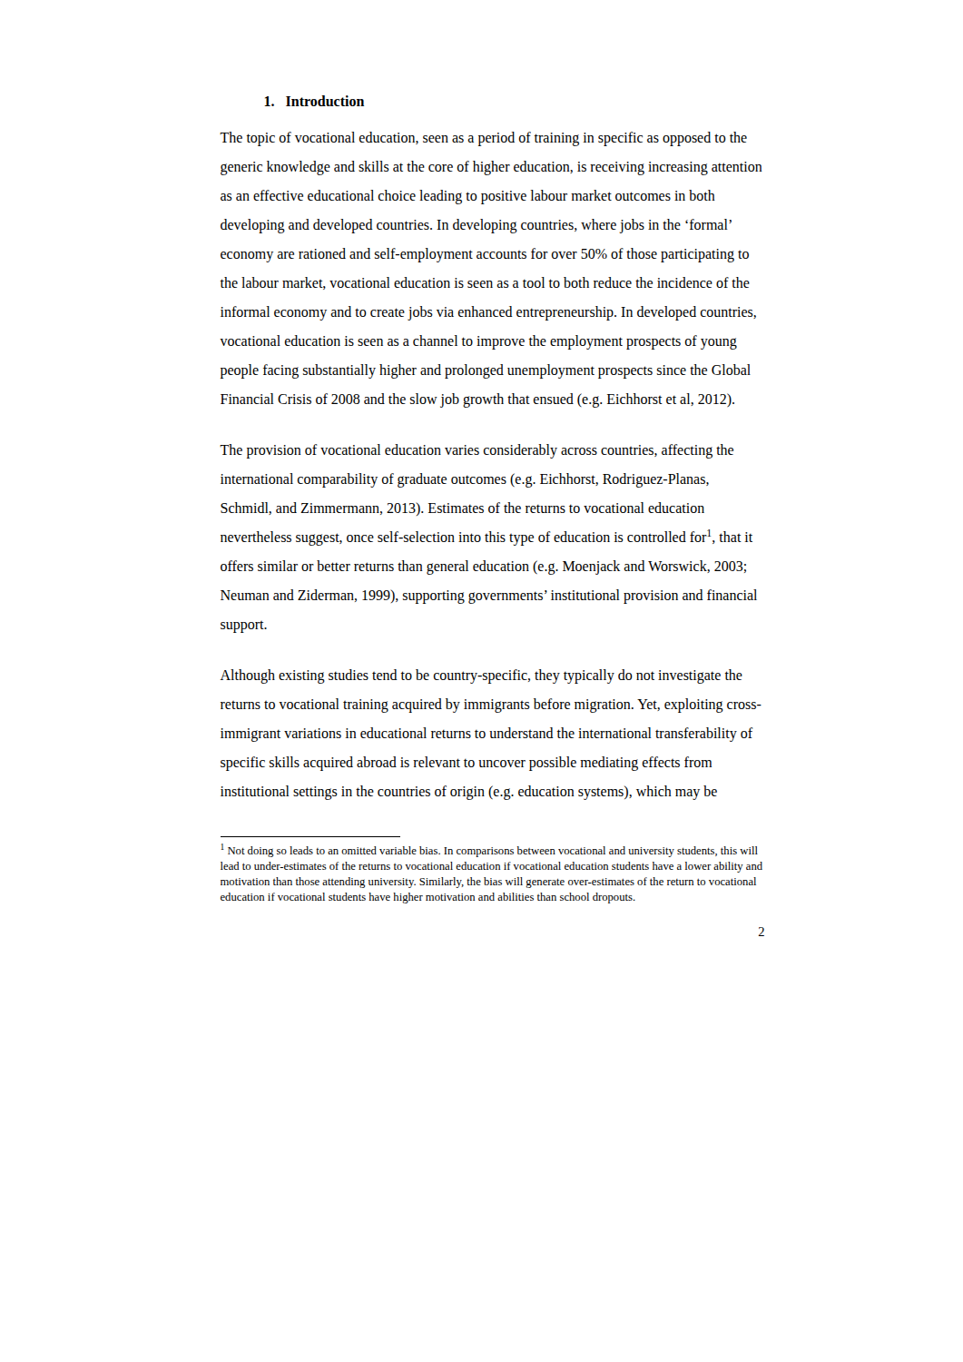1. Introduction
The topic of vocational education, seen as a period of training in specific as opposed to the generic knowledge and skills at the core of higher education, is receiving increasing attention as an effective educational choice leading to positive labour market outcomes in both developing and developed countries. In developing countries, where jobs in the ‘formal’ economy are rationed and self-employment accounts for over 50% of those participating to the labour market, vocational education is seen as a tool to both reduce the incidence of the informal economy and to create jobs via enhanced entrepreneurship. In developed countries, vocational education is seen as a channel to improve the employment prospects of young people facing substantially higher and prolonged unemployment prospects since the Global Financial Crisis of 2008 and the slow job growth that ensued (e.g. Eichhorst et al, 2012).
The provision of vocational education varies considerably across countries, affecting the international comparability of graduate outcomes (e.g. Eichhorst, Rodriguez-Planas, Schmidl, and Zimmermann, 2013). Estimates of the returns to vocational education nevertheless suggest, once self-selection into this type of education is controlled for1, that it offers similar or better returns than general education (e.g. Moenjack and Worswick, 2003; Neuman and Ziderman, 1999), supporting governments’ institutional provision and financial support.
Although existing studies tend to be country-specific, they typically do not investigate the returns to vocational training acquired by immigrants before migration. Yet, exploiting cross-immigrant variations in educational returns to understand the international transferability of specific skills acquired abroad is relevant to uncover possible mediating effects from institutional settings in the countries of origin (e.g. education systems), which may be
1 Not doing so leads to an omitted variable bias. In comparisons between vocational and university students, this will lead to under-estimates of the returns to vocational education if vocational education students have a lower ability and motivation than those attending university. Similarly, the bias will generate over-estimates of the return to vocational education if vocational students have higher motivation and abilities than school dropouts.
2